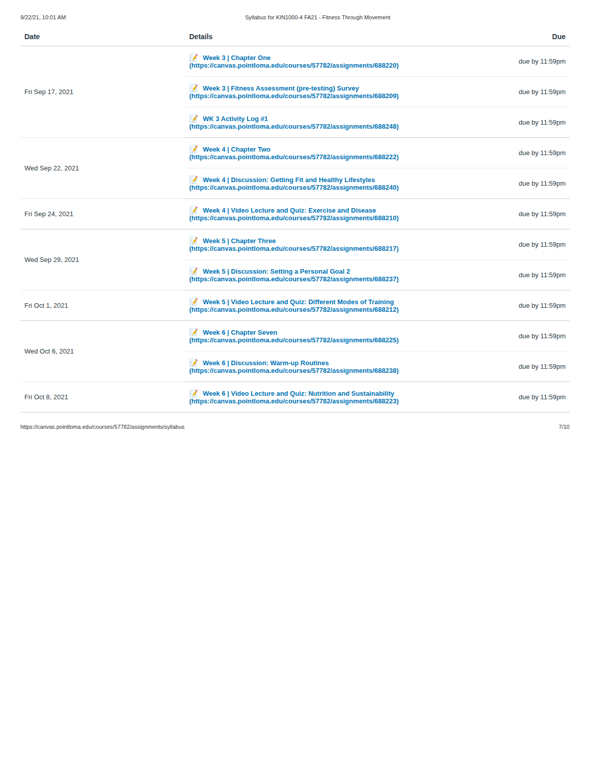9/22/21, 10:01 AM
Syllabus for KIN1000-4 FA21 - Fitness Through Movement
| Date | Details | Due |
| --- | --- | --- |
| Fri Sep 17, 2021 | 📝 Week 3 / Chapter One (https://canvas.pointloma.edu/courses/57782/assignments/688220) | due by 11:59pm |
| 📝 Week 3 / Fitness Assessment (pre-testing) Survey (https://canvas.pointloma.edu/courses/57782/assignments/688209) | due by 11:59pm |
| 📝 WK 3 Activity Log #1 (https://canvas.pointloma.edu/courses/57782/assignments/688248) | due by 11:59pm |
| Wed Sep 22, 2021 | 📝 Week 4 / Chapter Two (https://canvas.pointloma.edu/courses/57782/assignments/688222) | due by 11:59pm |
| 📝 Week 4 / Discussion: Getting Fit and Healthy Lifestyles (https://canvas.pointloma.edu/courses/57782/assignments/688240) | due by 11:59pm |
| Fri Sep 24, 2021 | 📝 Week 4 / Video Lecture and Quiz: Exercise and Disease (https://canvas.pointloma.edu/courses/57782/assignments/688210) | due by 11:59pm |
| Wed Sep 29, 2021 | 📝 Week 5 / Chapter Three (https://canvas.pointloma.edu/courses/57782/assignments/688217) | due by 11:59pm |
| 📝 Week 5 / Discussion: Setting a Personal Goal 2 (https://canvas.pointloma.edu/courses/57782/assignments/688237) | due by 11:59pm |
| Fri Oct 1, 2021 | 📝 Week 5 / Video Lecture and Quiz: Different Modes of Training (https://canvas.pointloma.edu/courses/57782/assignments/688212) | due by 11:59pm |
| Wed Oct 6, 2021 | 📝 Week 6 / Chapter Seven (https://canvas.pointloma.edu/courses/57782/assignments/688225) | due by 11:59pm |
| 📝 Week 6 / Discussion: Warm-up Routines (https://canvas.pointloma.edu/courses/57782/assignments/688238) | due by 11:59pm |
| Fri Oct 8, 2021 | 📝 Week 6 / Video Lecture and Quiz: Nutrition and Sustainability (https://canvas.pointloma.edu/courses/57782/assignments/688223) | due by 11:59pm |
https://canvas.pointloma.edu/courses/57782/assignments/syllabus
7/10